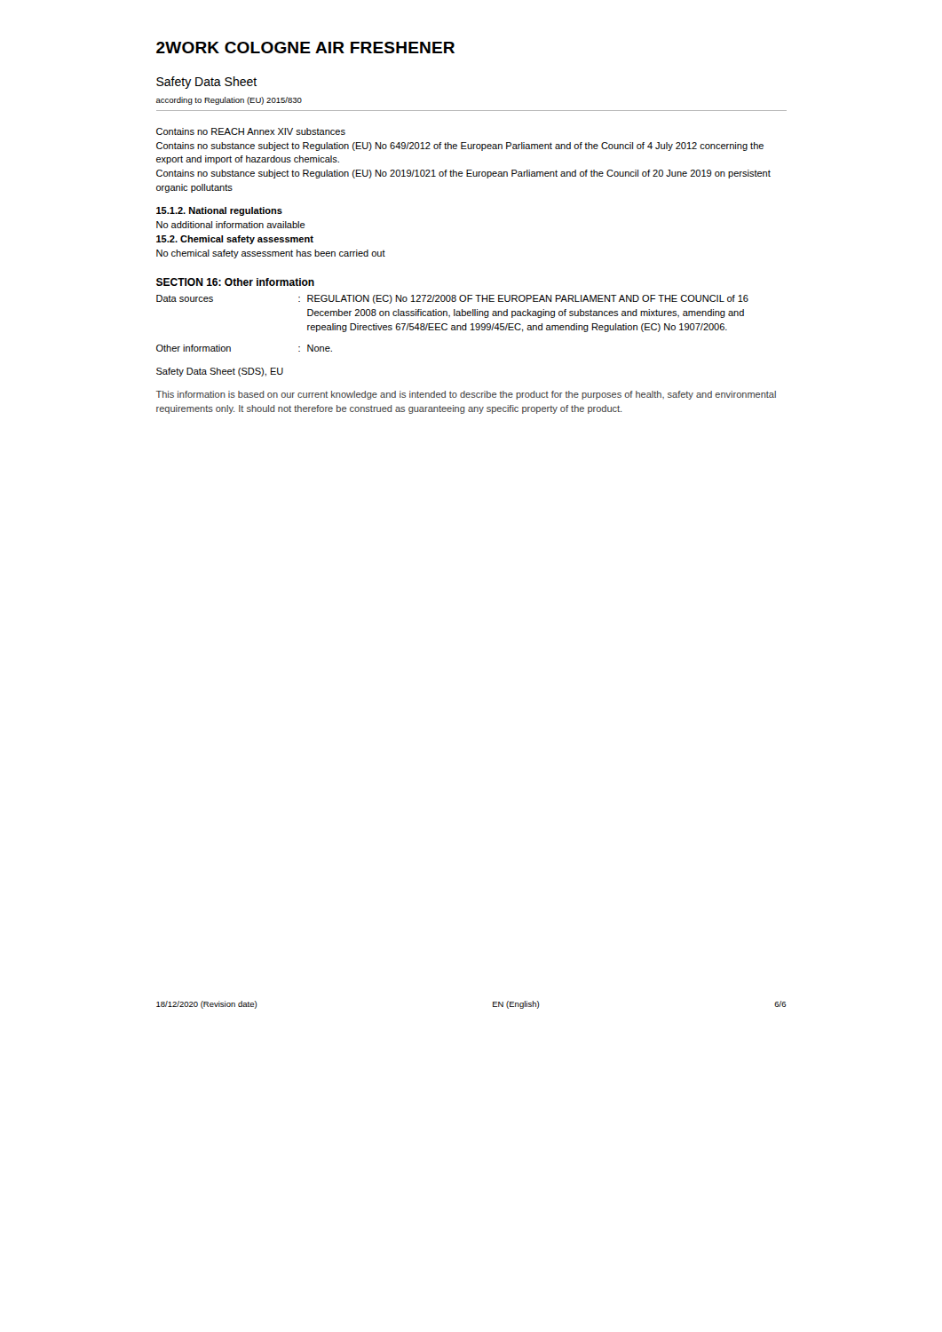2WORK COLOGNE AIR FRESHENER
Safety Data Sheet
according to Regulation (EU) 2015/830
Contains no REACH Annex XIV substances
Contains no substance subject to Regulation (EU) No 649/2012 of the European Parliament and of the Council of 4 July 2012 concerning the export and import of hazardous chemicals.
Contains no substance subject to Regulation (EU) No 2019/1021 of the European Parliament and of the Council of 20 June 2019 on persistent organic pollutants
15.1.2. National regulations
No additional information available
15.2. Chemical safety assessment
No chemical safety assessment has been carried out
SECTION 16: Other information
| Data sources | : | REGULATION (EC) No 1272/2008 OF THE EUROPEAN PARLIAMENT AND OF THE COUNCIL of 16 December 2008 on classification, labelling and packaging of substances and mixtures, amending and repealing Directives 67/548/EEC and 1999/45/EC, and amending Regulation (EC) No 1907/2006. |
| Other information | : | None. |
Safety Data Sheet (SDS), EU
This information is based on our current knowledge and is intended to describe the product for the purposes of health, safety and environmental requirements only. It should not therefore be construed as guaranteeing any specific property of the product.
18/12/2020 (Revision date)
EN (English)
6/6